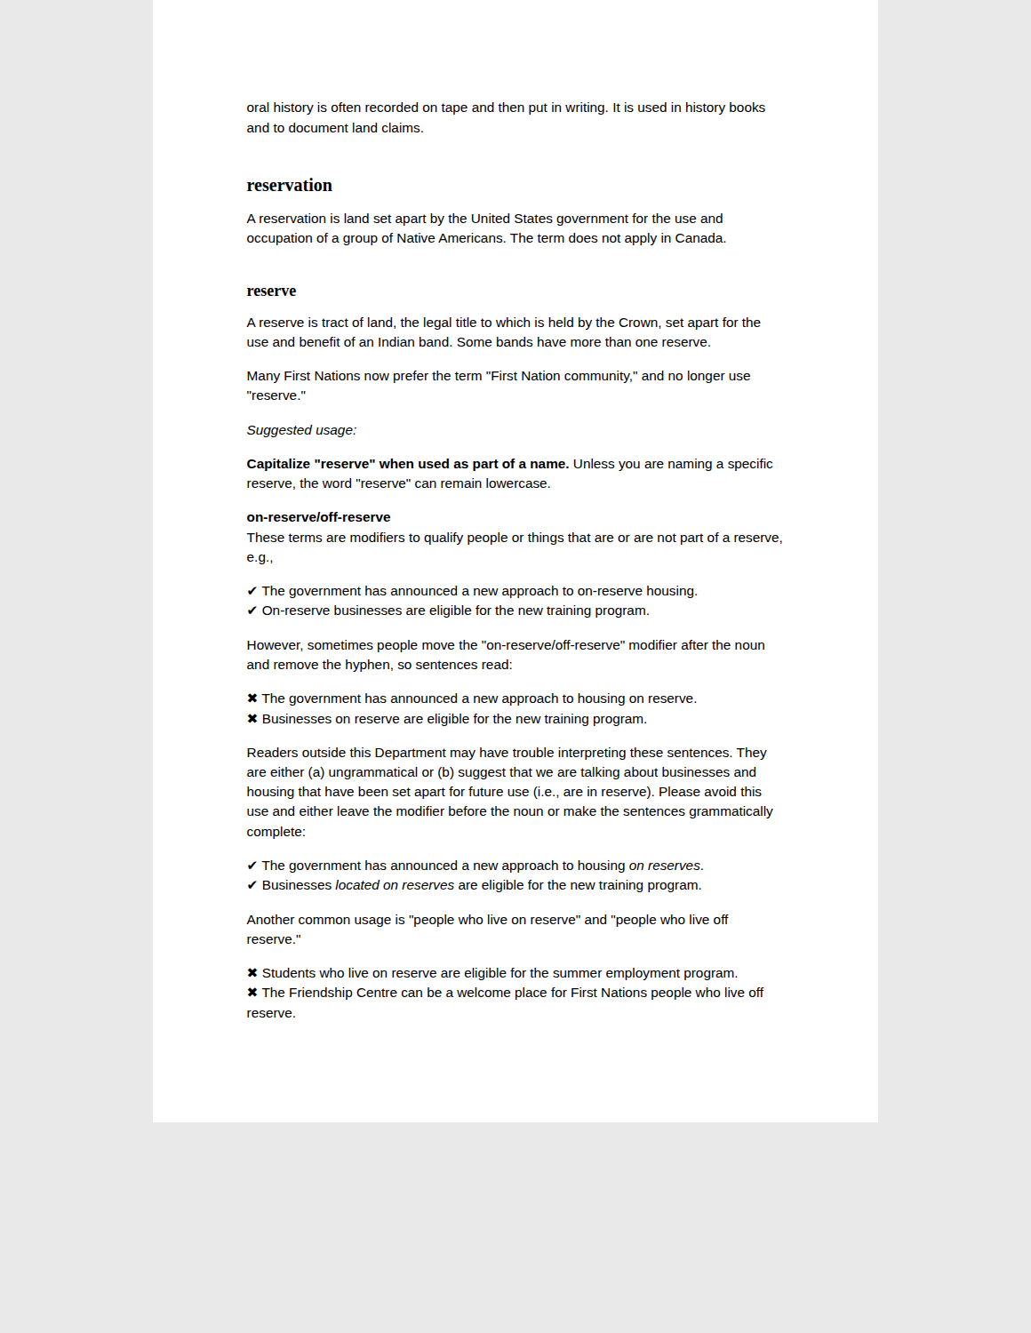oral history is often recorded on tape and then put in writing. It is used in history books and to document land claims.
reservation
A reservation is land set apart by the United States government for the use and occupation of a group of Native Americans. The term does not apply in Canada.
reserve
A reserve is tract of land, the legal title to which is held by the Crown, set apart for the use and benefit of an Indian band. Some bands have more than one reserve.
Many First Nations now prefer the term "First Nation community," and no longer use "reserve."
Suggested usage:
Capitalize "reserve" when used as part of a name. Unless you are naming a specific reserve, the word "reserve" can remain lowercase.
on-reserve/off-reserve
These terms are modifiers to qualify people or things that are or are not part of a reserve, e.g.,
✔ The government has announced a new approach to on-reserve housing.
✔ On-reserve businesses are eligible for the new training program.
However, sometimes people move the "on-reserve/off-reserve" modifier after the noun and remove the hyphen, so sentences read:
✖ The government has announced a new approach to housing on reserve.
✖ Businesses on reserve are eligible for the new training program.
Readers outside this Department may have trouble interpreting these sentences. They are either (a) ungrammatical or (b) suggest that we are talking about businesses and housing that have been set apart for future use (i.e., are in reserve). Please avoid this use and either leave the modifier before the noun or make the sentences grammatically complete:
✔ The government has announced a new approach to housing on reserves.
✔ Businesses located on reserves are eligible for the new training program.
Another common usage is "people who live on reserve" and "people who live off reserve."
✖ Students who live on reserve are eligible for the summer employment program.
✖ The Friendship Centre can be a welcome place for First Nations people who live off reserve.